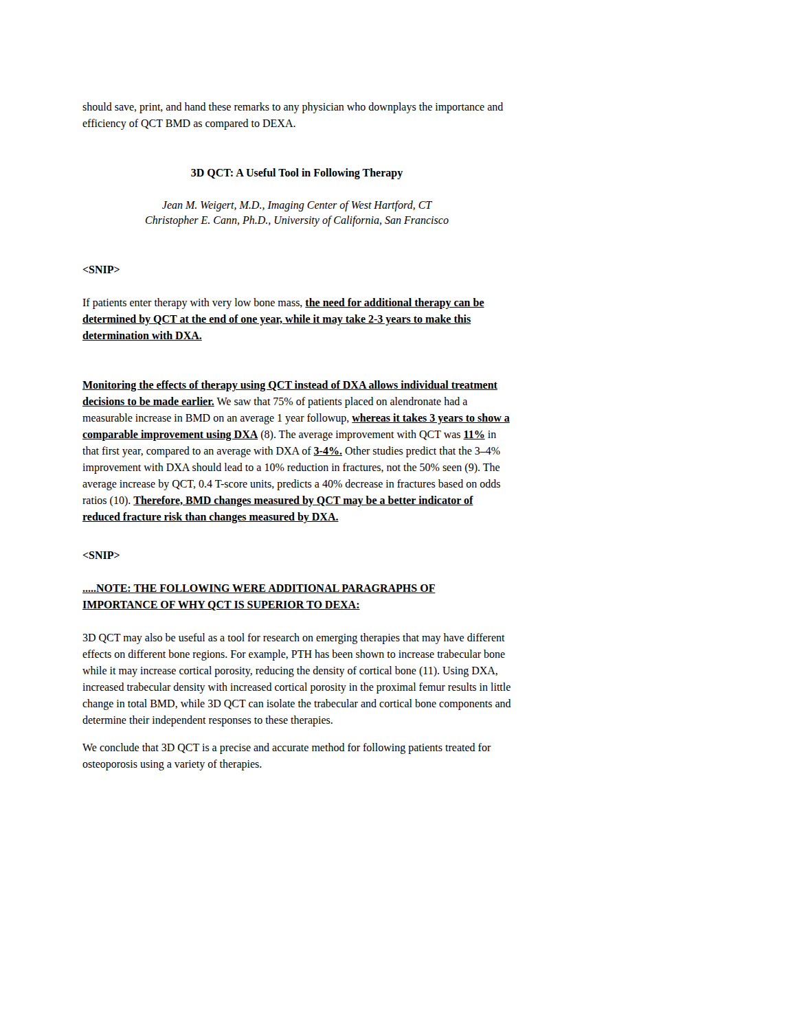should save, print, and hand these remarks to any physician who downplays the importance and efficiency of QCT BMD as compared to DEXA.
3D QCT: A Useful Tool in Following Therapy
Jean M. Weigert, M.D., Imaging Center of West Hartford, CT
Christopher E. Cann, Ph.D., University of California, San Francisco
<SNIP>
If patients enter therapy with very low bone mass, the need for additional therapy can be determined by QCT at the end of one year, while it may take 2-3 years to make this determination with DXA.
Monitoring the effects of therapy using QCT instead of DXA allows individual treatment decisions to be made earlier. We saw that 75% of patients placed on alendronate had a measurable increase in BMD on an average 1 year followup, whereas it takes 3 years to show a comparable improvement using DXA (8). The average improvement with QCT was 11% in that first year, compared to an average with DXA of 3-4%. Other studies predict that the 3–4% improvement with DXA should lead to a 10% reduction in fractures, not the 50% seen (9). The average increase by QCT, 0.4 T-score units, predicts a 40% decrease in fractures based on odds ratios (10). Therefore, BMD changes measured by QCT may be a better indicator of reduced fracture risk than changes measured by DXA.
<SNIP>
.....NOTE: THE FOLLOWING WERE ADDITIONAL PARAGRAPHS OF IMPORTANCE OF WHY QCT IS SUPERIOR TO DEXA:
3D QCT may also be useful as a tool for research on emerging therapies that may have different effects on different bone regions. For example, PTH has been shown to increase trabecular bone while it may increase cortical porosity, reducing the density of cortical bone (11). Using DXA, increased trabecular density with increased cortical porosity in the proximal femur results in little change in total BMD, while 3D QCT can isolate the trabecular and cortical bone components and determine their independent responses to these therapies.
We conclude that 3D QCT is a precise and accurate method for following patients treated for osteoporosis using a variety of therapies.